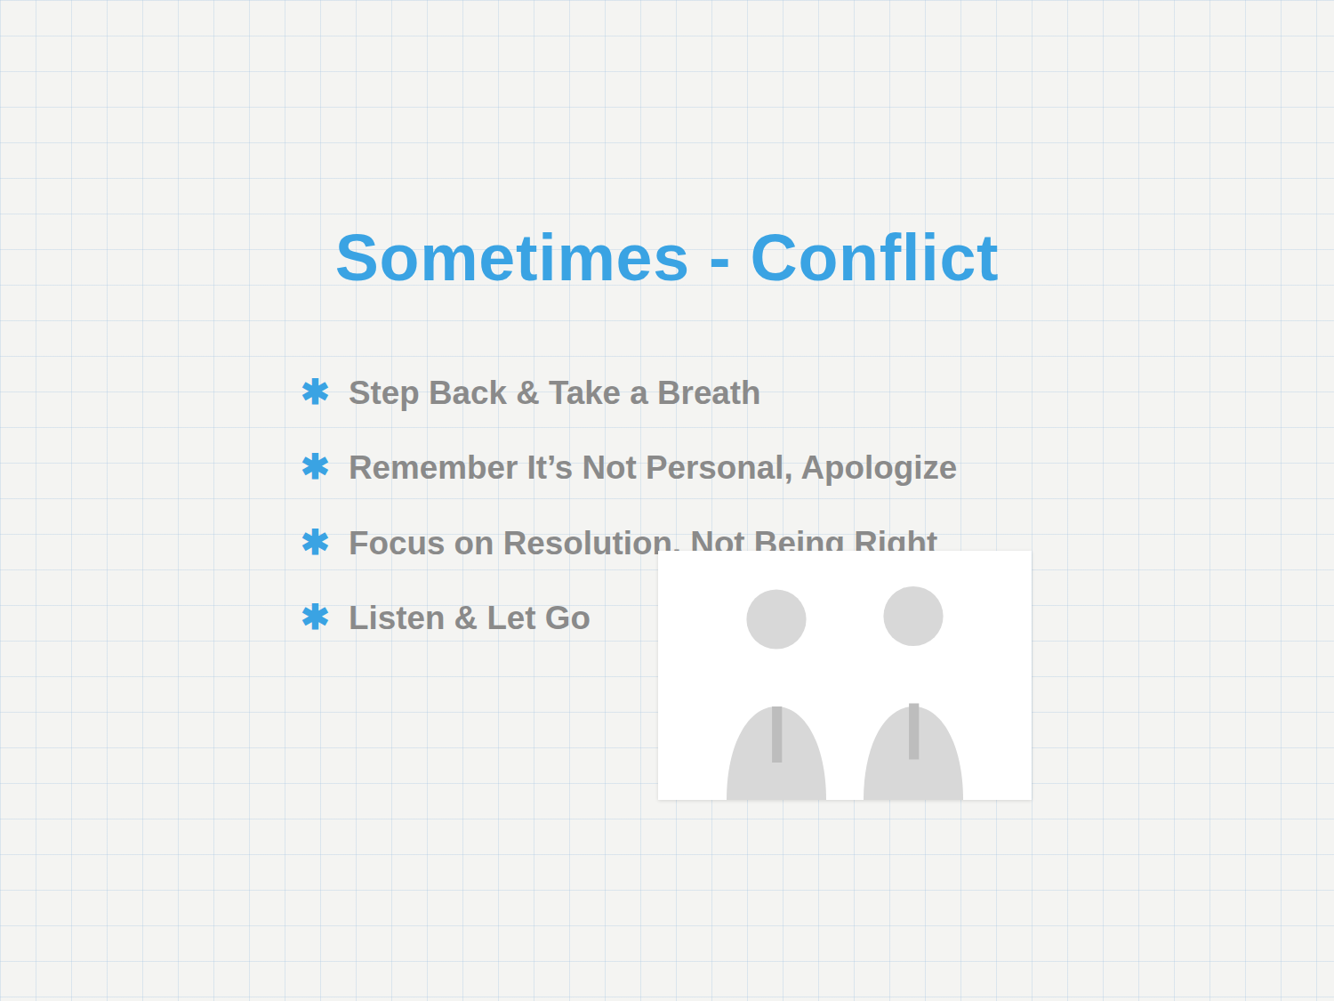Sometimes - Conflict
✱Step Back & Take a Breath
✱Remember It’s Not Personal, Apologize
✱Focus on Resolution, Not Being Right
✱Listen & Let Go